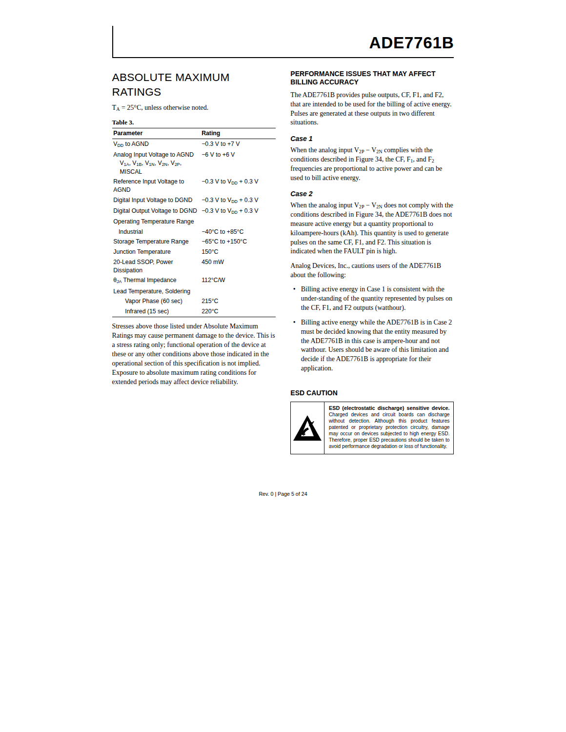ADE7761B
ABSOLUTE MAXIMUM RATINGS
TA = 25°C, unless otherwise noted.
Table 3.
| Parameter | Rating |
| --- | --- |
| V DD to AGND | −0.3 V to +7 V |
| Analog Input Voltage to AGND V 1A , V 1B , V 1N , V 2N , V 2P , MISCAL | −6 V to +6 V |
| Reference Input Voltage to AGND | −0.3 V to V DD + 0.3 V |
| Digital Input Voltage to DGND | −0.3 V to V DD + 0.3 V |
| Digital Output Voltage to DGND | −0.3 V to V DD + 0.3 V |
| Operating Temperature Range | |
| Industrial | −40°C to +85°C |
| Storage Temperature Range | −65°C to +150°C |
| Junction Temperature | 150°C |
| 20-Lead SSOP, Power Dissipation | 450 mW |
| θ JA Thermal Impedance | 112°C/W |
| Lead Temperature, Soldering | |
| Vapor Phase (60 sec) | 215°C |
| Infrared (15 sec) | 220°C |
Stresses above those listed under Absolute Maximum Ratings may cause permanent damage to the device. This is a stress rating only; functional operation of the device at these or any other conditions above those indicated in the operational section of this specification is not implied. Exposure to absolute maximum rating conditions for extended periods may affect device reliability.
PERFORMANCE ISSUES THAT MAY AFFECT
BILLING ACCURACY
The ADE7761B provides pulse outputs, CF, F1, and F2, that are intended to be used for the billing of active energy. Pulses are generated at these outputs in two different situations.
Case 1
When the analog input V2P − V2N complies with the conditions described in Figure 34, the CF, F1, and F2 frequencies are proportional to active power and can be used to bill active energy.
Case 2
When the analog input V2P − V2N does not comply with the conditions described in Figure 34, the ADE7761B does not measure active energy but a quantity proportional to kiloampere-hours (kAh). This quantity is used to generate pulses on the same CF, F1, and F2. This situation is indicated when the FAULT pin is high.
Analog Devices, Inc., cautions users of the ADE7761B about the following:
Billing active energy in Case 1 is consistent with the under-standing of the quantity represented by pulses on the CF, F1, and F2 outputs (watthour).
Billing active energy while the ADE7761B is in Case 2 must be decided knowing that the entity measured by the ADE7761B in this case is ampere-hour and not watthour. Users should be aware of this limitation and decide if the ADE7761B is appropriate for their application.
ESD CAUTION
ESD (electrostatic discharge) sensitive device. Charged devices and circuit boards can discharge without detection. Although this product features patented or proprietary protection circuitry, damage may occur on devices subjected to high energy ESD. Therefore, proper ESD precautions should be taken to avoid performance degradation or loss of functionality.
Rev. 0 | Page 5 of 24